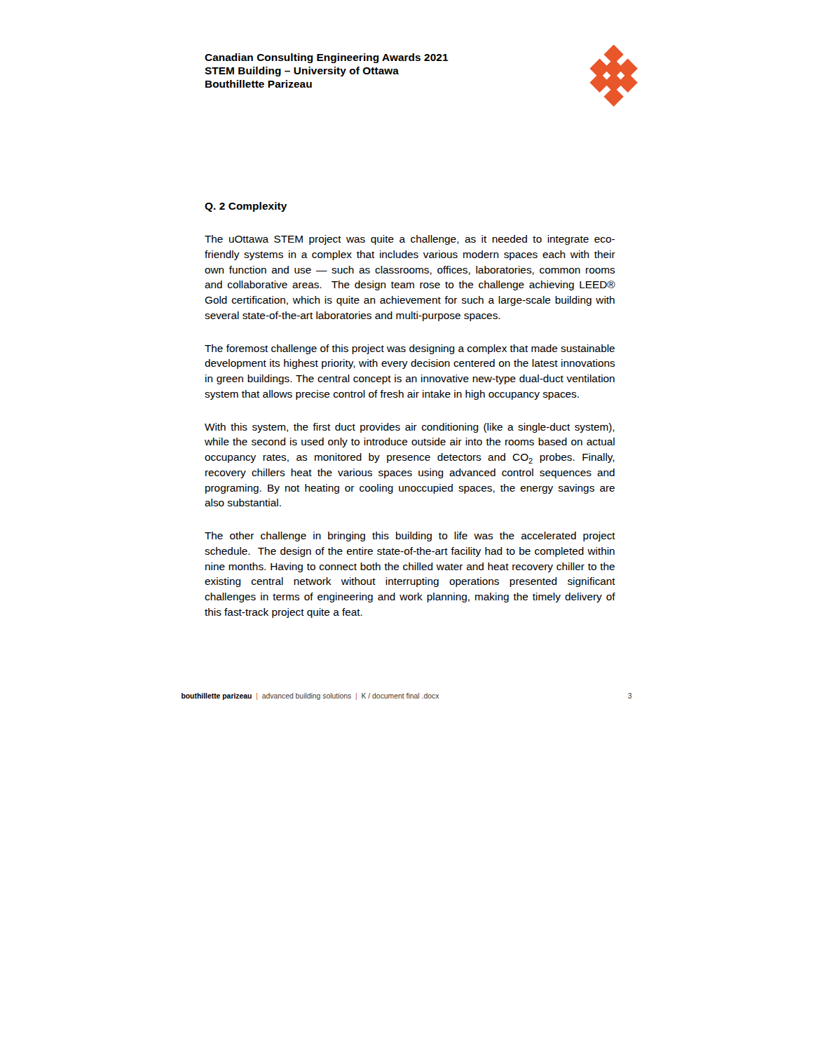Canadian Consulting Engineering Awards 2021
STEM Building – University of Ottawa
Bouthillette Parizeau
Q. 2 Complexity
The uOttawa STEM project was quite a challenge, as it needed to integrate eco-friendly systems in a complex that includes various modern spaces each with their own function and use — such as classrooms, offices, laboratories, common rooms and collaborative areas. The design team rose to the challenge achieving LEED® Gold certification, which is quite an achievement for such a large-scale building with several state-of-the-art laboratories and multi-purpose spaces.
The foremost challenge of this project was designing a complex that made sustainable development its highest priority, with every decision centered on the latest innovations in green buildings. The central concept is an innovative new-type dual-duct ventilation system that allows precise control of fresh air intake in high occupancy spaces.
With this system, the first duct provides air conditioning (like a single-duct system), while the second is used only to introduce outside air into the rooms based on actual occupancy rates, as monitored by presence detectors and CO2 probes. Finally, recovery chillers heat the various spaces using advanced control sequences and programing. By not heating or cooling unoccupied spaces, the energy savings are also substantial.
The other challenge in bringing this building to life was the accelerated project schedule. The design of the entire state-of-the-art facility had to be completed within nine months. Having to connect both the chilled water and heat recovery chiller to the existing central network without interrupting operations presented significant challenges in terms of engineering and work planning, making the timely delivery of this fast-track project quite a feat.
bouthillette parizeau|advanced building solutions|K / document final .docx
3